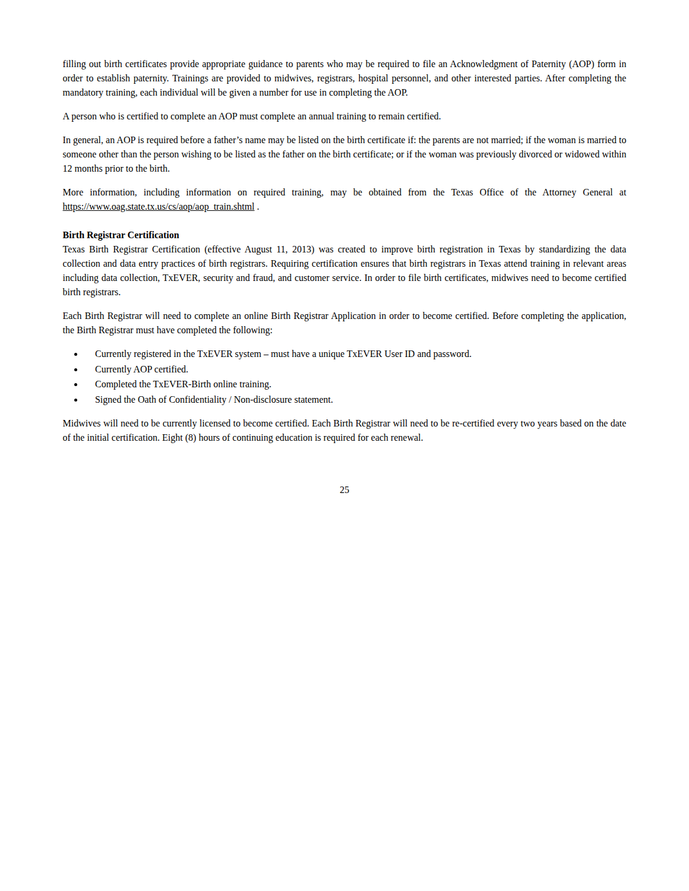filling out birth certificates provide appropriate guidance to parents who may be required to file an Acknowledgment of Paternity (AOP) form in order to establish paternity. Trainings are provided to midwives, registrars, hospital personnel, and other interested parties. After completing the mandatory training, each individual will be given a number for use in completing the AOP.
A person who is certified to complete an AOP must complete an annual training to remain certified.
In general, an AOP is required before a father’s name may be listed on the birth certificate if: the parents are not married; if the woman is married to someone other than the person wishing to be listed as the father on the birth certificate; or if the woman was previously divorced or widowed within 12 months prior to the birth.
More information, including information on required training, may be obtained from the Texas Office of the Attorney General at https://www.oag.state.tx.us/cs/aop/aop_train.shtml .
Birth Registrar Certification
Texas Birth Registrar Certification (effective August 11, 2013) was created to improve birth registration in Texas by standardizing the data collection and data entry practices of birth registrars. Requiring certification ensures that birth registrars in Texas attend training in relevant areas including data collection, TxEVER, security and fraud, and customer service. In order to file birth certificates, midwives need to become certified birth registrars.
Each Birth Registrar will need to complete an online Birth Registrar Application in order to become certified. Before completing the application, the Birth Registrar must have completed the following:
Currently registered in the TxEVER system – must have a unique TxEVER User ID and password.
Currently AOP certified.
Completed the TxEVER-Birth online training.
Signed the Oath of Confidentiality / Non-disclosure statement.
Midwives will need to be currently licensed to become certified. Each Birth Registrar will need to be re-certified every two years based on the date of the initial certification. Eight (8) hours of continuing education is required for each renewal.
25